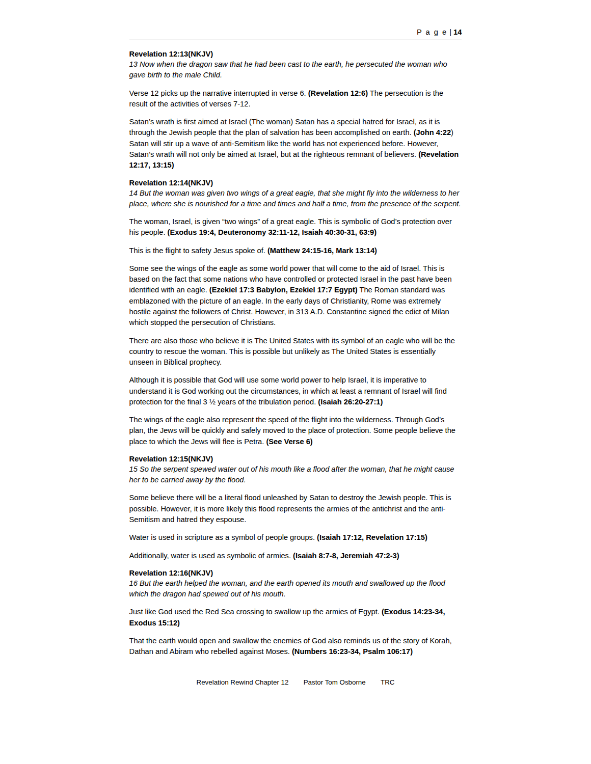P a g e | 14
Revelation 12:13(NKJV)
13 Now when the dragon saw that he had been cast to the earth, he persecuted the woman who gave birth to the male Child.
Verse 12 picks up the narrative interrupted in verse 6. (Revelation 12:6) The persecution is the result of the activities of verses 7-12.
Satan’s wrath is first aimed at Israel (The woman) Satan has a special hatred for Israel, as it is through the Jewish people that the plan of salvation has been accomplished on earth. (John 4:22) Satan will stir up a wave of anti-Semitism like the world has not experienced before. However, Satan’s wrath will not only be aimed at Israel, but at the righteous remnant of believers. (Revelation 12:17, 13:15)
Revelation 12:14(NKJV)
14 But the woman was given two wings of a great eagle, that she might fly into the wilderness to her place, where she is nourished for a time and times and half a time, from the presence of the serpent.
The woman, Israel, is given “two wings” of a great eagle. This is symbolic of God’s protection over his people. (Exodus 19:4, Deuteronomy 32:11-12, Isaiah 40:30-31, 63:9)
This is the flight to safety Jesus spoke of. (Matthew 24:15-16, Mark 13:14)
Some see the wings of the eagle as some world power that will come to the aid of Israel. This is based on the fact that some nations who have controlled or protected Israel in the past have been identified with an eagle. (Ezekiel 17:3 Babylon, Ezekiel 17:7 Egypt) The Roman standard was emblazoned with the picture of an eagle. In the early days of Christianity, Rome was extremely hostile against the followers of Christ. However, in 313 A.D. Constantine signed the edict of Milan which stopped the persecution of Christians.
There are also those who believe it is The United States with its symbol of an eagle who will be the country to rescue the woman. This is possible but unlikely as The United States is essentially unseen in Biblical prophecy.
Although it is possible that God will use some world power to help Israel, it is imperative to understand it is God working out the circumstances, in which at least a remnant of Israel will find protection for the final 3 ½ years of the tribulation period. (Isaiah 26:20-27:1)
The wings of the eagle also represent the speed of the flight into the wilderness. Through God’s plan, the Jews will be quickly and safely moved to the place of protection. Some people believe the place to which the Jews will flee is Petra. (See Verse 6)
Revelation 12:15(NKJV)
15 So the serpent spewed water out of his mouth like a flood after the woman, that he might cause her to be carried away by the flood.
Some believe there will be a literal flood unleashed by Satan to destroy the Jewish people. This is possible. However, it is more likely this flood represents the armies of the antichrist and the anti-Semitism and hatred they espouse.
Water is used in scripture as a symbol of people groups. (Isaiah 17:12, Revelation 17:15)
Additionally, water is used as symbolic of armies. (Isaiah 8:7-8, Jeremiah 47:2-3)
Revelation 12:16(NKJV)
16 But the earth helped the woman, and the earth opened its mouth and swallowed up the flood which the dragon had spewed out of his mouth.
Just like God used the Red Sea crossing to swallow up the armies of Egypt. (Exodus 14:23-34, Exodus 15:12)
That the earth would open and swallow the enemies of God also reminds us of the story of Korah, Dathan and Abiram who rebelled against Moses. (Numbers 16:23-34, Psalm 106:17)
Revelation Rewind Chapter 12 Pastor Tom Osborne TRC